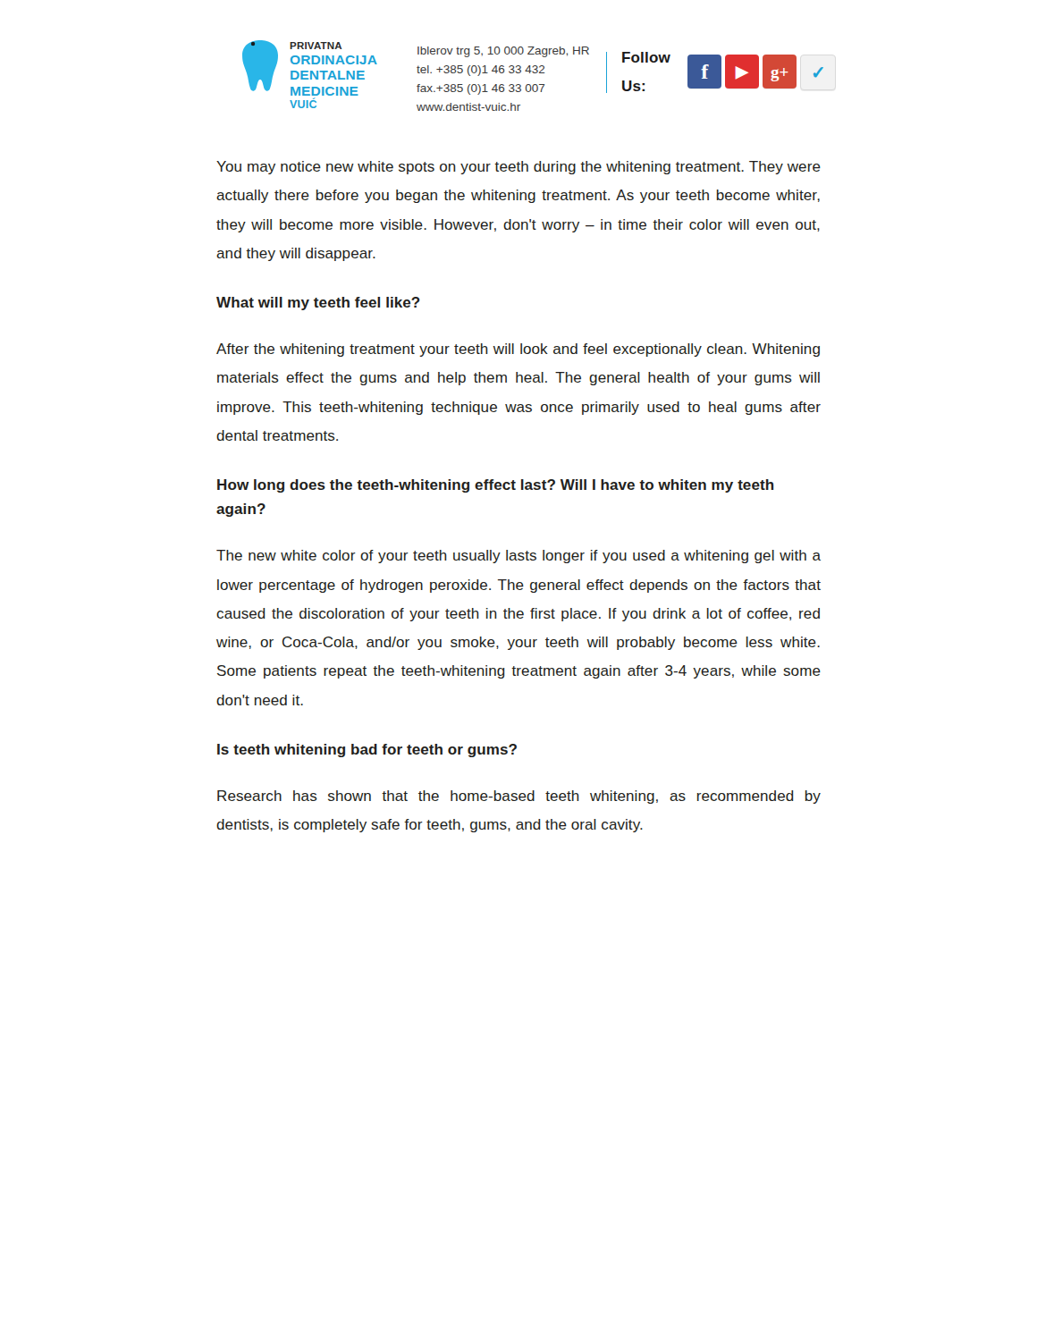PRIVATNA
ORDINACIJA
DENTALNE
MEDICINE
VUIĆ
Iblerov trg 5, 10 000 Zagreb, HR
tel. +385 (0)1 46 33 432
fax.+385 (0)1 46 33 007
www.dentist-vuic.hr
Follow Us:
f ▶ g+ ✓
You may notice new white spots on your teeth during the whitening treatment. They were actually there before you began the whitening treatment. As your teeth become whiter, they will become more visible. However, don't worry – in time their color will even out, and they will disappear.
What will my teeth feel like?
After the whitening treatment your teeth will look and feel exceptionally clean. Whitening materials effect the gums and help them heal. The general health of your gums will improve. This teeth-whitening technique was once primarily used to heal gums after dental treatments.
How long does the teeth-whitening effect last? Will I have to whiten my teeth again?
The new white color of your teeth usually lasts longer if you used a whitening gel with a lower percentage of hydrogen peroxide. The general effect depends on the factors that caused the discoloration of your teeth in the first place. If you drink a lot of coffee, red wine, or Coca-Cola, and/or you smoke, your teeth will probably become less white. Some patients repeat the teeth-whitening treatment again after 3-4 years, while some don't need it.
Is teeth whitening bad for teeth or gums?
Research has shown that the home-based teeth whitening, as recommended by dentists, is completely safe for teeth, gums, and the oral cavity.